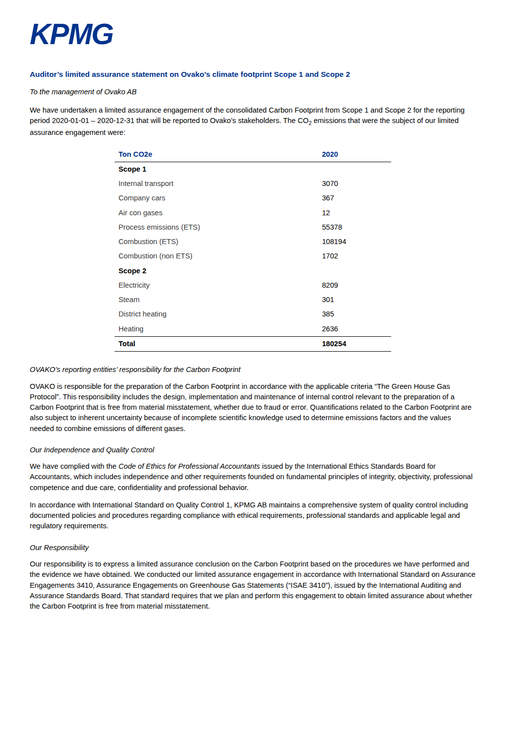KPMG
Auditor’s limited assurance statement on Ovako’s climate footprint Scope 1 and Scope 2
To the management of Ovako AB
We have undertaken a limited assurance engagement of the consolidated Carbon Footprint from Scope 1 and Scope 2 for the reporting period 2020-01-01 – 2020-12-31 that will be reported to Ovako’s stakeholders. The CO2 emissions that were the subject of our limited assurance engagement were:
| Ton CO2e | 2020 |
| --- | --- |
| Scope 1 |
| Internal transport | 3070 |
| Company cars | 367 |
| Air con gases | 12 |
| Process emissions (ETS) | 55378 |
| Combustion (ETS) | 108194 |
| Combustion (non ETS) | 1702 |
| Scope 2 |
| Electricity | 8209 |
| Steam | 301 |
| District heating | 385 |
| Heating | 2636 |
| Total | 180254 |
OVAKO’s reporting entities’ responsibility for the Carbon Footprint
OVAKO is responsible for the preparation of the Carbon Footprint in accordance with the applicable criteria “The Green House Gas Protocol”. This responsibility includes the design, implementation and maintenance of internal control relevant to the preparation of a Carbon Footprint that is free from material misstatement, whether due to fraud or error. Quantifications related to the Carbon Footprint are also subject to inherent uncertainty because of incomplete scientific knowledge used to determine emissions factors and the values needed to combine emissions of different gases.
Our Independence and Quality Control
We have complied with the Code of Ethics for Professional Accountants issued by the International Ethics Standards Board for Accountants, which includes independence and other requirements founded on fundamental principles of integrity, objectivity, professional competence and due care, confidentiality and professional behavior.
In accordance with International Standard on Quality Control 1, KPMG AB maintains a comprehensive system of quality control including documented policies and procedures regarding compliance with ethical requirements, professional standards and applicable legal and regulatory requirements.
Our Responsibility
Our responsibility is to express a limited assurance conclusion on the Carbon Footprint based on the procedures we have performed and the evidence we have obtained. We conducted our limited assurance engagement in accordance with International Standard on Assurance Engagements 3410, Assurance Engagements on Greenhouse Gas Statements (“ISAE 3410”), issued by the International Auditing and Assurance Standards Board. That standard requires that we plan and perform this engagement to obtain limited assurance about whether the Carbon Footprint is free from material misstatement.